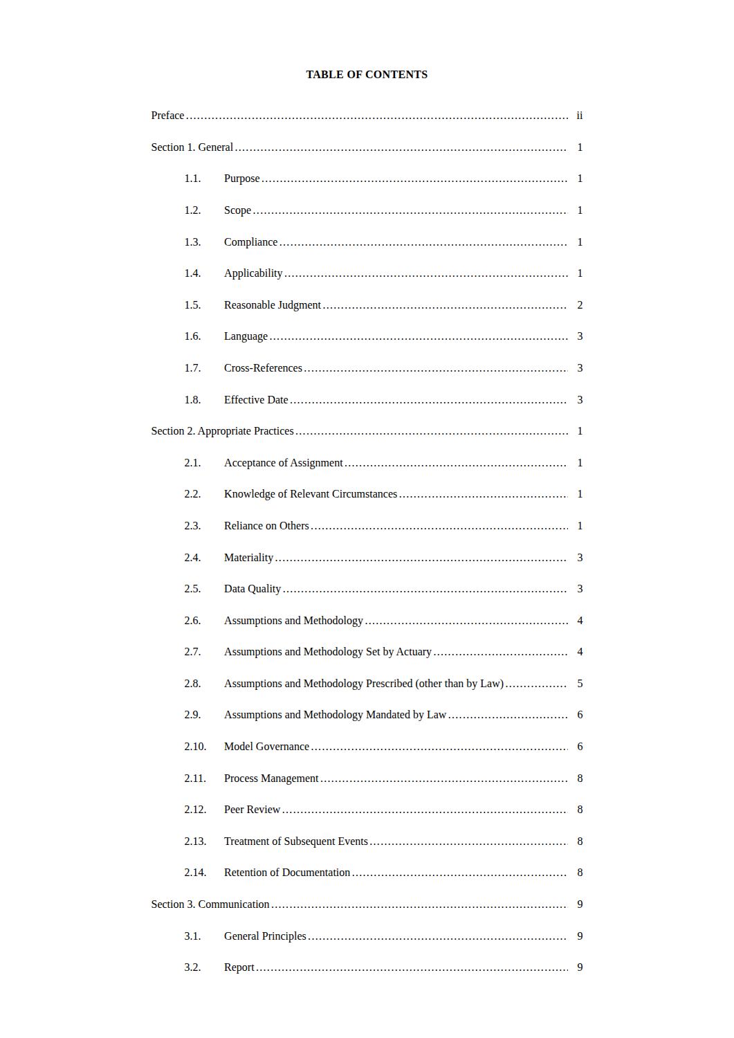Table of Contents
Preface ii
Section 1. General 1
1.1. Purpose 1
1.2. Scope 1
1.3. Compliance 1
1.4. Applicability 1
1.5. Reasonable Judgment 2
1.6. Language 3
1.7. Cross-References 3
1.8. Effective Date 3
Section 2. Appropriate Practices 1
2.1. Acceptance of Assignment 1
2.2. Knowledge of Relevant Circumstances 1
2.3. Reliance on Others 1
2.4. Materiality 3
2.5. Data Quality 3
2.6. Assumptions and Methodology 4
2.7. Assumptions and Methodology Set by Actuary 4
2.8. Assumptions and Methodology Prescribed (other than by Law) 5
2.9. Assumptions and Methodology Mandated by Law 6
2.10. Model Governance 6
2.11. Process Management 8
2.12. Peer Review 8
2.13. Treatment of Subsequent Events 8
2.14. Retention of Documentation 8
Section 3. Communication 9
3.1. General Principles 9
3.2. Report 9